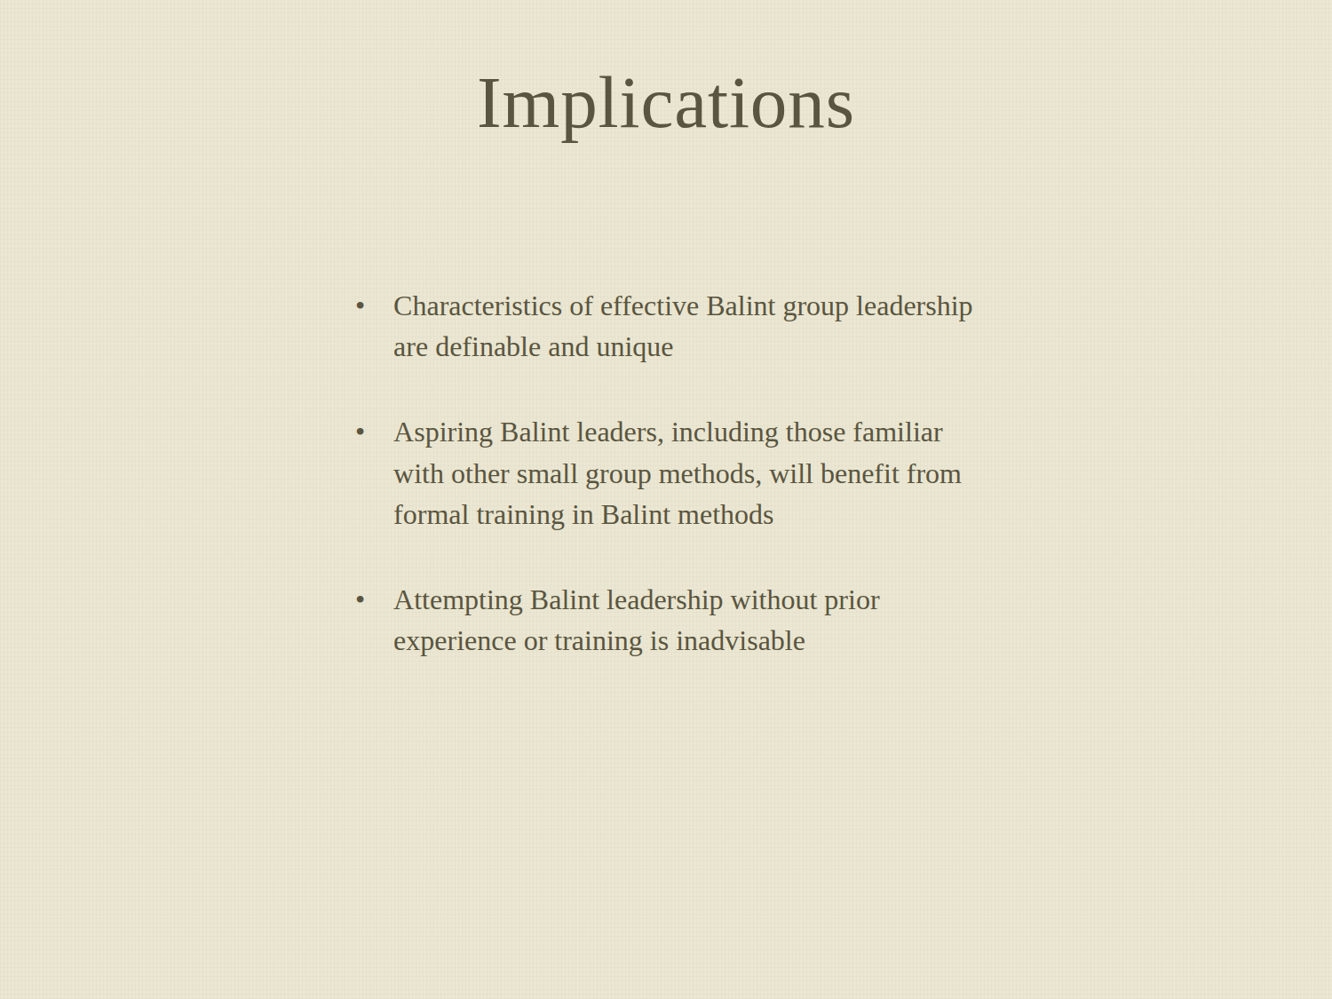Implications
Characteristics of effective Balint group leadership are definable and unique
Aspiring Balint leaders, including those familiar with other small group methods, will benefit from formal training in Balint methods
Attempting Balint leadership without prior experience or training is inadvisable